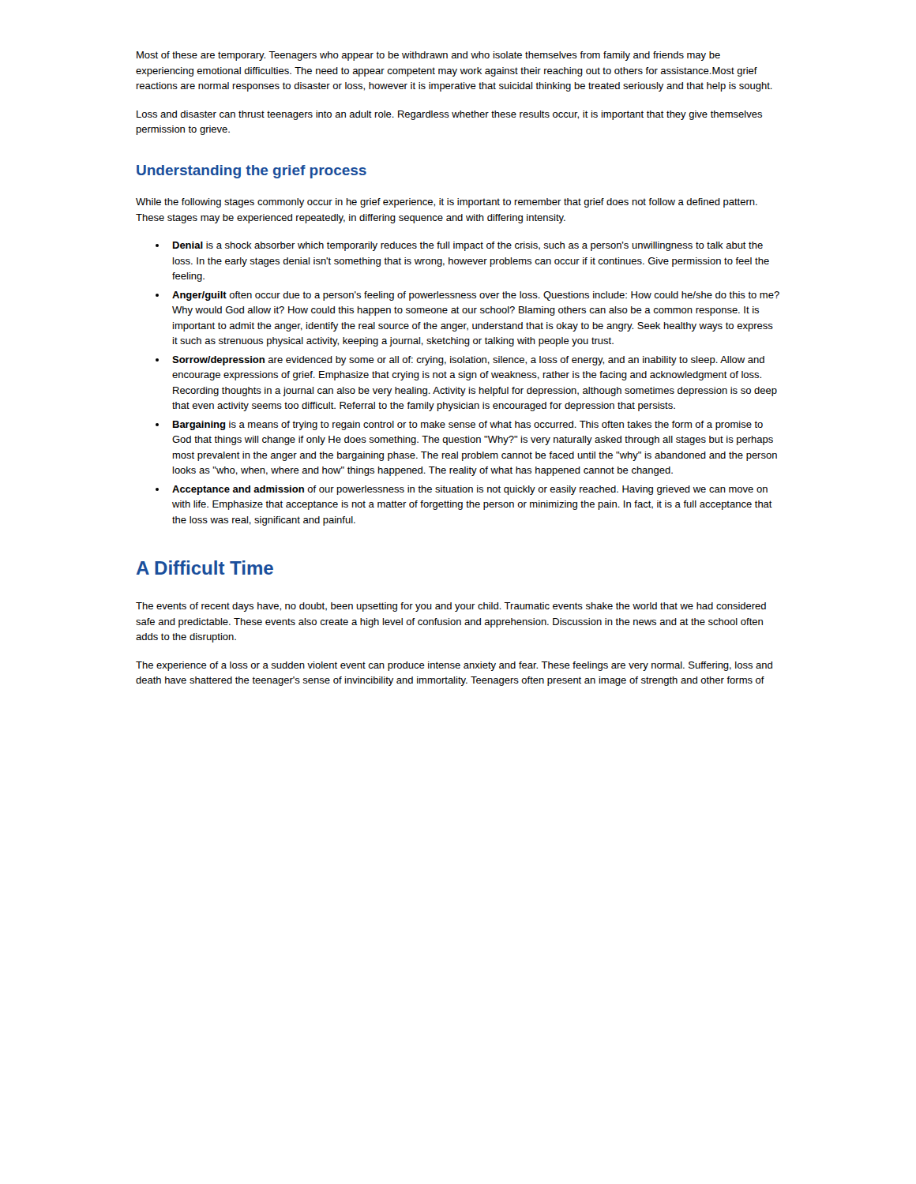Most of these are temporary. Teenagers who appear to be withdrawn and who isolate themselves from family and friends may be experiencing emotional difficulties. The need to appear competent may work against their reaching out to others for assistance.Most grief reactions are normal responses to disaster or loss, however it is imperative that suicidal thinking be treated seriously and that help is sought.
Loss and disaster can thrust teenagers into an adult role. Regardless whether these results occur, it is important that they give themselves permission to grieve.
Understanding the grief process
While the following stages commonly occur in he grief experience, it is important to remember that grief does not follow a defined pattern. These stages may be experienced repeatedly, in differing sequence and with differing intensity.
Denial is a shock absorber which temporarily reduces the full impact of the crisis, such as a person's unwillingness to talk abut the loss. In the early stages denial isn't something that is wrong, however problems can occur if it continues. Give permission to feel the feeling.
Anger/guilt often occur due to a person's feeling of powerlessness over the loss. Questions include: How could he/she do this to me? Why would God allow it? How could this happen to someone at our school? Blaming others can also be a common response. It is important to admit the anger, identify the real source of the anger, understand that is okay to be angry. Seek healthy ways to express it such as strenuous physical activity, keeping a journal, sketching or talking with people you trust.
Sorrow/depression are evidenced by some or all of: crying, isolation, silence, a loss of energy, and an inability to sleep. Allow and encourage expressions of grief. Emphasize that crying is not a sign of weakness, rather is the facing and acknowledgment of loss. Recording thoughts in a journal can also be very healing. Activity is helpful for depression, although sometimes depression is so deep that even activity seems too difficult. Referral to the family physician is encouraged for depression that persists.
Bargaining is a means of trying to regain control or to make sense of what has occurred. This often takes the form of a promise to God that things will change if only He does something. The question "Why?" is very naturally asked through all stages but is perhaps most prevalent in the anger and the bargaining phase. The real problem cannot be faced until the "why" is abandoned and the person looks as "who, when, where and how" things happened. The reality of what has happened cannot be changed.
Acceptance and admission of our powerlessness in the situation is not quickly or easily reached. Having grieved we can move on with life. Emphasize that acceptance is not a matter of forgetting the person or minimizing the pain. In fact, it is a full acceptance that the loss was real, significant and painful.
A Difficult Time
The events of recent days have, no doubt, been upsetting for you and your child. Traumatic events shake the world that we had considered safe and predictable. These events also create a high level of confusion and apprehension. Discussion in the news and at the school often adds to the disruption.
The experience of a loss or a sudden violent event can produce intense anxiety and fear. These feelings are very normal. Suffering, loss and death have shattered the teenager's sense of invincibility and immortality. Teenagers often present an image of strength and other forms of